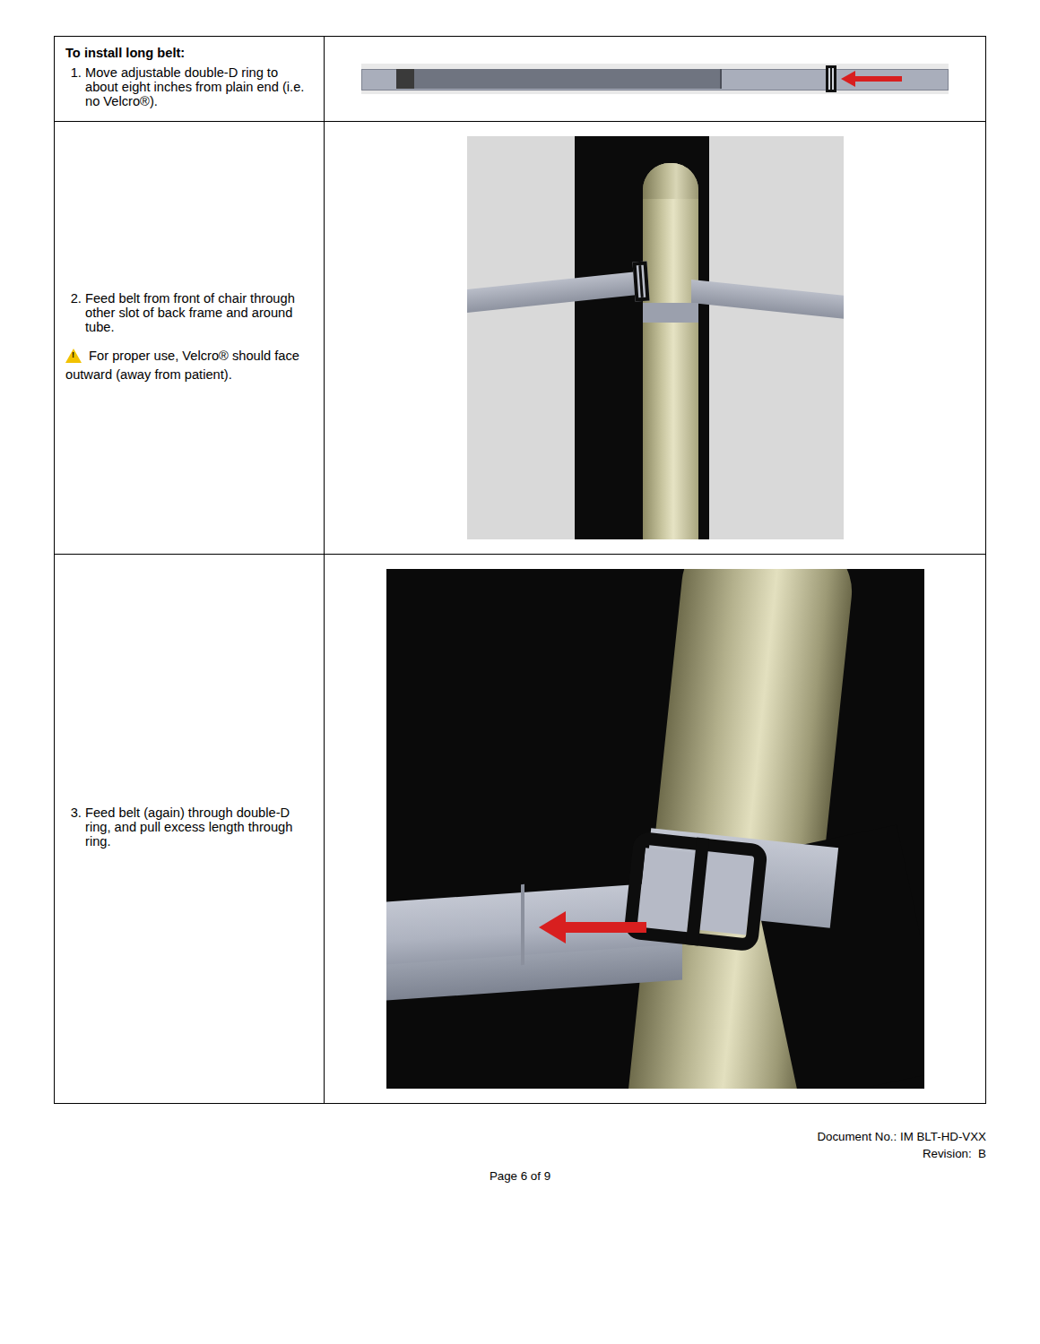| To install long belt: Move adjustable double-D ring to about eight inches from plain end (i.e. no Velcro®). | |
| Feed belt from front of chair through other slot of back frame and around tube. For proper use, Velcro® should face outward (away from patient). | |
| Feed belt (again) through double-D ring, and pull excess length through ring. | |
Document No.: IM BLT-HD-VXX
Revision: B
Page 6 of 9